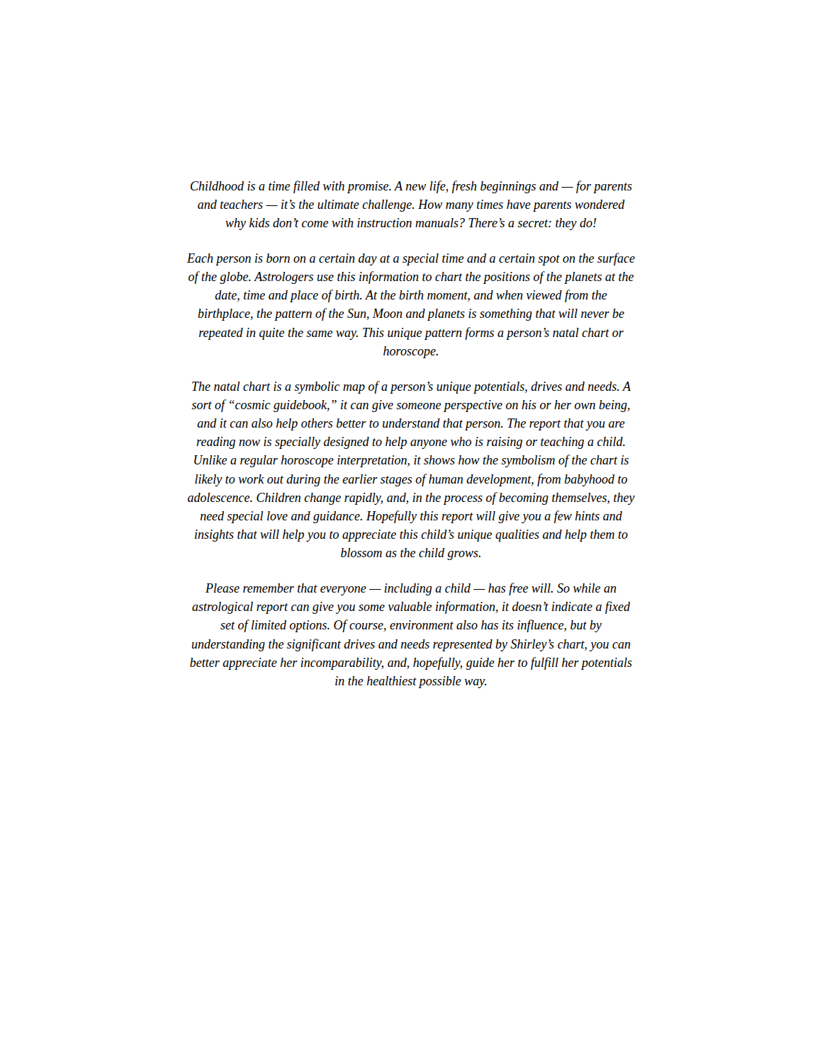Childhood is a time filled with promise. A new life, fresh beginnings and — for parents and teachers — it’s the ultimate challenge. How many times have parents wondered why kids don’t come with instruction manuals? There’s a secret: they do!
Each person is born on a certain day at a special time and a certain spot on the surface of the globe. Astrologers use this information to chart the positions of the planets at the date, time and place of birth. At the birth moment, and when viewed from the birthplace, the pattern of the Sun, Moon and planets is something that will never be repeated in quite the same way. This unique pattern forms a person’s natal chart or horoscope.
The natal chart is a symbolic map of a person’s unique potentials, drives and needs. A sort of “cosmic guidebook,” it can give someone perspective on his or her own being, and it can also help others better to understand that person. The report that you are reading now is specially designed to help anyone who is raising or teaching a child. Unlike a regular horoscope interpretation, it shows how the symbolism of the chart is likely to work out during the earlier stages of human development, from babyhood to adolescence. Children change rapidly, and, in the process of becoming themselves, they need special love and guidance. Hopefully this report will give you a few hints and insights that will help you to appreciate this child’s unique qualities and help them to blossom as the child grows.
Please remember that everyone — including a child — has free will. So while an astrological report can give you some valuable information, it doesn’t indicate a fixed set of limited options. Of course, environment also has its influence, but by understanding the significant drives and needs represented by Shirley’s chart, you can better appreciate her incomparability, and, hopefully, guide her to fulfill her potentials in the healthiest possible way.